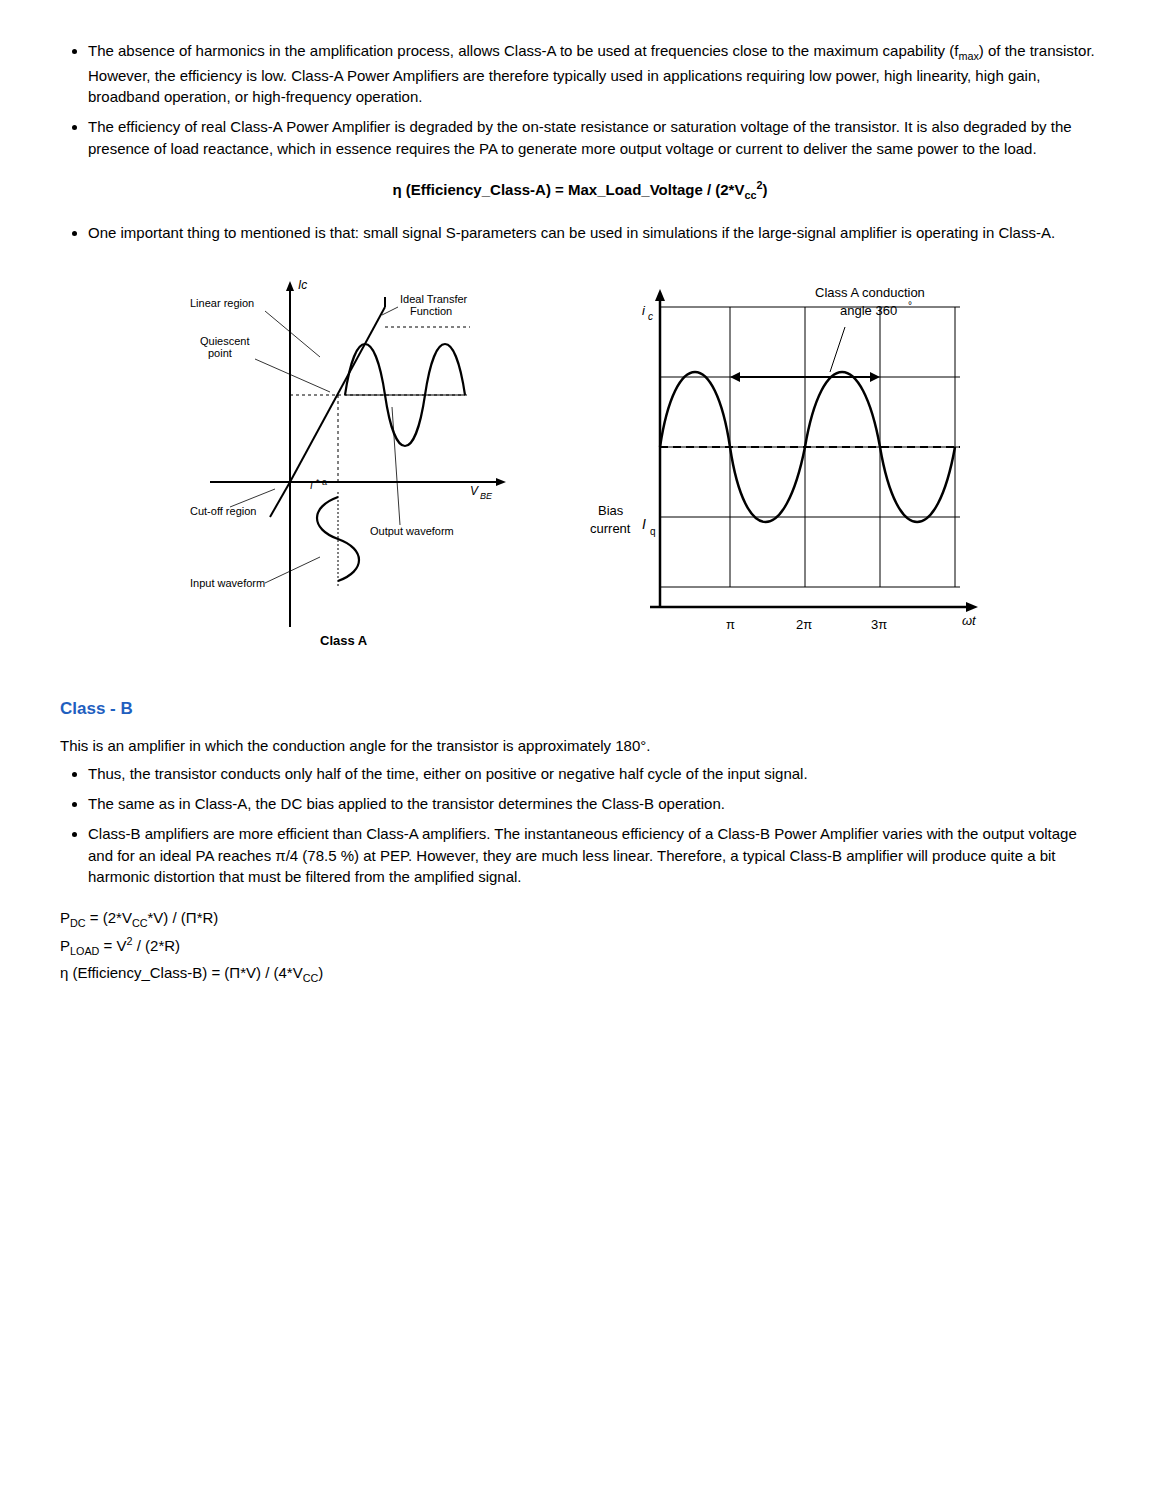The absence of harmonics in the amplification process, allows Class-A to be used at frequencies close to the maximum capability (fmax) of the transistor. However, the efficiency is low. Class-A Power Amplifiers are therefore typically used in applications requiring low power, high linearity, high gain, broadband operation, or high-frequency operation.
The efficiency of real Class-A Power Amplifier is degraded by the on-state resistance or saturation voltage of the transistor. It is also degraded by the presence of load reactance, which in essence requires the PA to generate more output voltage or current to deliver the same power to the load.
η (Efficiency_Class-A) = Max_Load_Voltage / (2*Vcc2)
One important thing to mentioned is that: small signal S-parameters can be used in simulations if the large-signal amplifier is operating in Class-A.
Ic V BE Linear region Quiescent point Cut-off region Output waveform Input waveform Ideal Transfer Function I * a Class A
i c ωt Class A conduction angle 360 ° Bias current I q π 2π 3π
Class - B
This is an amplifier in which the conduction angle for the transistor is approximately 180°.
Thus, the transistor conducts only half of the time, either on positive or negative half cycle of the input signal.
The same as in Class-A, the DC bias applied to the transistor determines the Class-B operation.
Class-B amplifiers are more efficient than Class-A amplifiers. The instantaneous efficiency of a Class-B Power Amplifier varies with the output voltage and for an ideal PA reaches π/4 (78.5 %) at PEP. However, they are much less linear. Therefore, a typical Class-B amplifier will produce quite a bit harmonic distortion that must be filtered from the amplified signal.
PDC = (2*VCC*V) / (Π*R)
PLOAD = V2 / (2*R)
η (Efficiency_Class-B) = (Π*V) / (4*VCC)